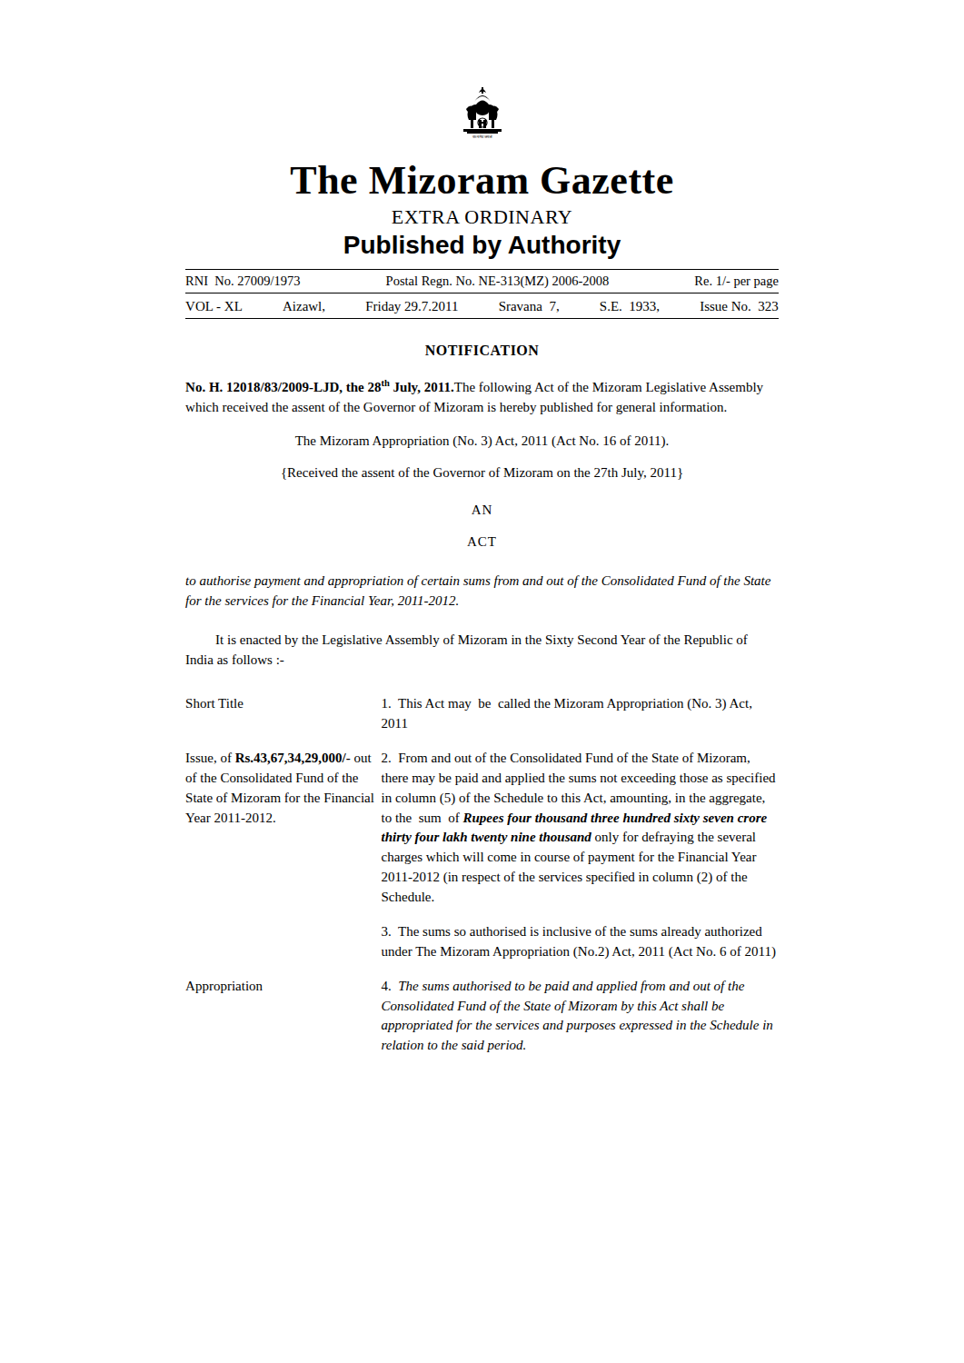सत्यमेव जयते
The Mizoram Gazette
EXTRA ORDINARY
Published by Authority
RNI No. 27009/1973 Postal Regn. No. NE-313(MZ) 2006-2008 Re. 1/- per page
VOL - XL Aizawl, Friday 29.7.2011 Sravana 7, S.E. 1933, Issue No. 323
NOTIFICATION
No. H. 12018/83/2009-LJD, the 28th July, 2011. The following Act of the Mizoram Legislative Assembly which received the assent of the Governor of Mizoram is hereby published for general information.
The Mizoram Appropriation (No. 3) Act, 2011 (Act No. 16 of 2011).
{Received the assent of the Governor of Mizoram on the 27th July, 2011}
AN
ACT
to authorise payment and appropriation of certain sums from and out of the Consolidated Fund of the State for the services for the Financial Year, 2011-2012.
It is enacted by the Legislative Assembly of Mizoram in the Sixty Second Year of the Republic of India as follows :-
| Short Title | 1. This Act may be called the Mizoram Appropriation (No. 3) Act, 2011 |
| Issue, of Rs.43,67,34,29,000/- out of the Consolidated Fund of the State of Mizoram for the Financial Year 2011-2012. | 2. From and out of the Consolidated Fund of the State of Mizoram, there may be paid and applied the sums not exceeding those as specified in column (5) of the Schedule to this Act, amounting, in the aggregate, to the sum of Rupees four thousand three hundred sixty seven crore thirty four lakh twenty nine thousand only for defraying the several charges which will come in course of payment for the Financial Year 2011-2012 (in respect of the services specified in column (2) of the Schedule. 3. The sums so authorised is inclusive of the sums already authorized under The Mizoram Appropriation (No.2) Act, 2011 (Act No. 6 of 2011) |
| Appropriation | 4. The sums authorised to be paid and applied from and out of the Consolidated Fund of the State of Mizoram by this Act shall be appropriated for the services and purposes expressed in the Schedule in relation to the said period. |